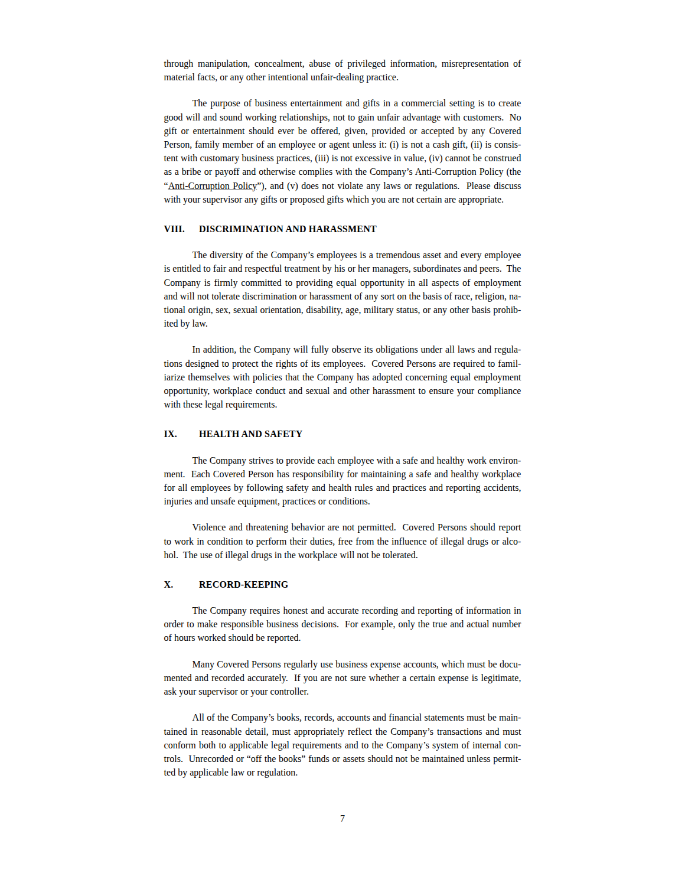through manipulation, concealment, abuse of privileged information, misrepresentation of material facts, or any other intentional unfair-dealing practice.
The purpose of business entertainment and gifts in a commercial setting is to create good will and sound working relationships, not to gain unfair advantage with customers. No gift or entertainment should ever be offered, given, provided or accepted by any Covered Person, family member of an employee or agent unless it: (i) is not a cash gift, (ii) is consistent with customary business practices, (iii) is not excessive in value, (iv) cannot be construed as a bribe or payoff and otherwise complies with the Company’s Anti-Corruption Policy (the “Anti-Corruption Policy”), and (v) does not violate any laws or regulations. Please discuss with your supervisor any gifts or proposed gifts which you are not certain are appropriate.
VIII. DISCRIMINATION AND HARASSMENT
The diversity of the Company’s employees is a tremendous asset and every employee is entitled to fair and respectful treatment by his or her managers, subordinates and peers. The Company is firmly committed to providing equal opportunity in all aspects of employment and will not tolerate discrimination or harassment of any sort on the basis of race, religion, national origin, sex, sexual orientation, disability, age, military status, or any other basis prohibited by law.
In addition, the Company will fully observe its obligations under all laws and regulations designed to protect the rights of its employees. Covered Persons are required to familiarize themselves with policies that the Company has adopted concerning equal employment opportunity, workplace conduct and sexual and other harassment to ensure your compliance with these legal requirements.
IX. HEALTH AND SAFETY
The Company strives to provide each employee with a safe and healthy work environment. Each Covered Person has responsibility for maintaining a safe and healthy workplace for all employees by following safety and health rules and practices and reporting accidents, injuries and unsafe equipment, practices or conditions.
Violence and threatening behavior are not permitted. Covered Persons should report to work in condition to perform their duties, free from the influence of illegal drugs or alcohol. The use of illegal drugs in the workplace will not be tolerated.
X. RECORD-KEEPING
The Company requires honest and accurate recording and reporting of information in order to make responsible business decisions. For example, only the true and actual number of hours worked should be reported.
Many Covered Persons regularly use business expense accounts, which must be documented and recorded accurately. If you are not sure whether a certain expense is legitimate, ask your supervisor or your controller.
All of the Company’s books, records, accounts and financial statements must be maintained in reasonable detail, must appropriately reflect the Company’s transactions and must conform both to applicable legal requirements and to the Company’s system of internal controls. Unrecorded or “off the books” funds or assets should not be maintained unless permitted by applicable law or regulation.
7